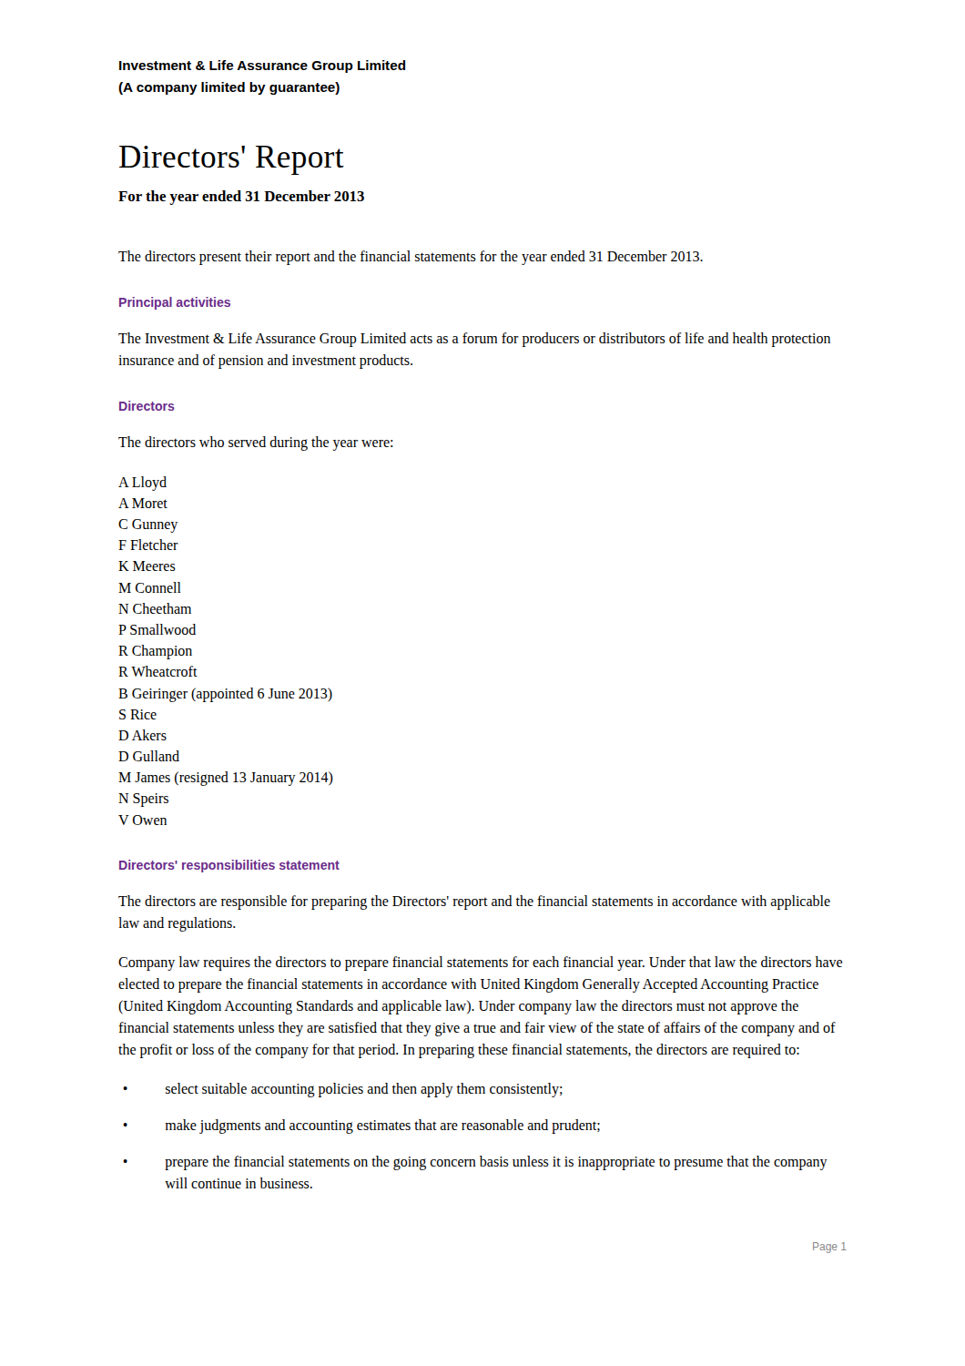Investment & Life Assurance Group Limited
(A company limited by guarantee)
Directors' Report
For the year ended 31 December 2013
The directors present their report and the financial statements for the year ended 31 December 2013.
Principal activities
The Investment & Life Assurance Group Limited acts as a forum for producers or distributors of life and health protection insurance and of pension and investment products.
Directors
The directors who served during the year were:
A Lloyd
A Moret
C Gunney
F Fletcher
K Meeres
M Connell
N Cheetham
P Smallwood
R Champion
R Wheatcroft
B Geiringer (appointed 6 June 2013)
S Rice
D Akers
D Gulland
M James (resigned 13 January 2014)
N Speirs
V Owen
Directors' responsibilities statement
The directors are responsible for preparing the Directors' report and the financial statements in accordance with applicable law and regulations.
Company law requires the directors to prepare financial statements for each financial year. Under that law the directors have elected to prepare the financial statements in accordance with United Kingdom Generally Accepted Accounting Practice (United Kingdom Accounting Standards and applicable law). Under company law the directors must not approve the financial statements unless they are satisfied that they give a true and fair view of the state of affairs of the company and of the profit or loss of the company for that period. In preparing these financial statements, the directors are required to:
select suitable accounting policies and then apply them consistently;
make judgments and accounting estimates that are reasonable and prudent;
prepare the financial statements on the going concern basis unless it is inappropriate to presume that the company will continue in business.
Page 1